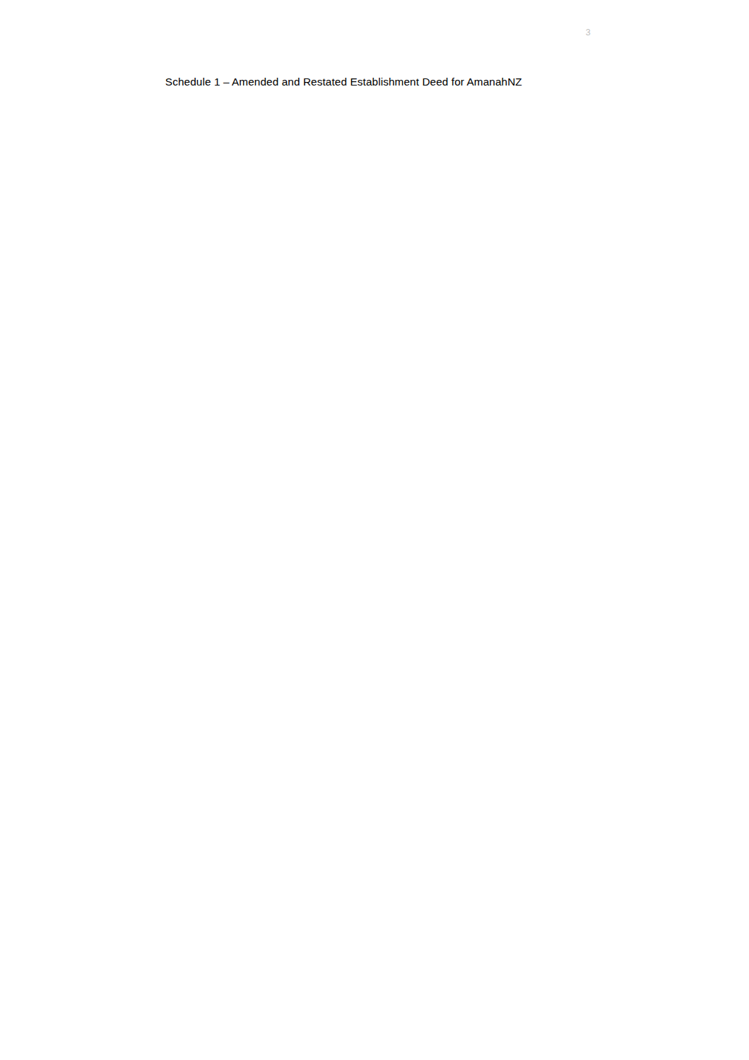3
Schedule 1 – Amended and Restated Establishment Deed for AmanahNZ